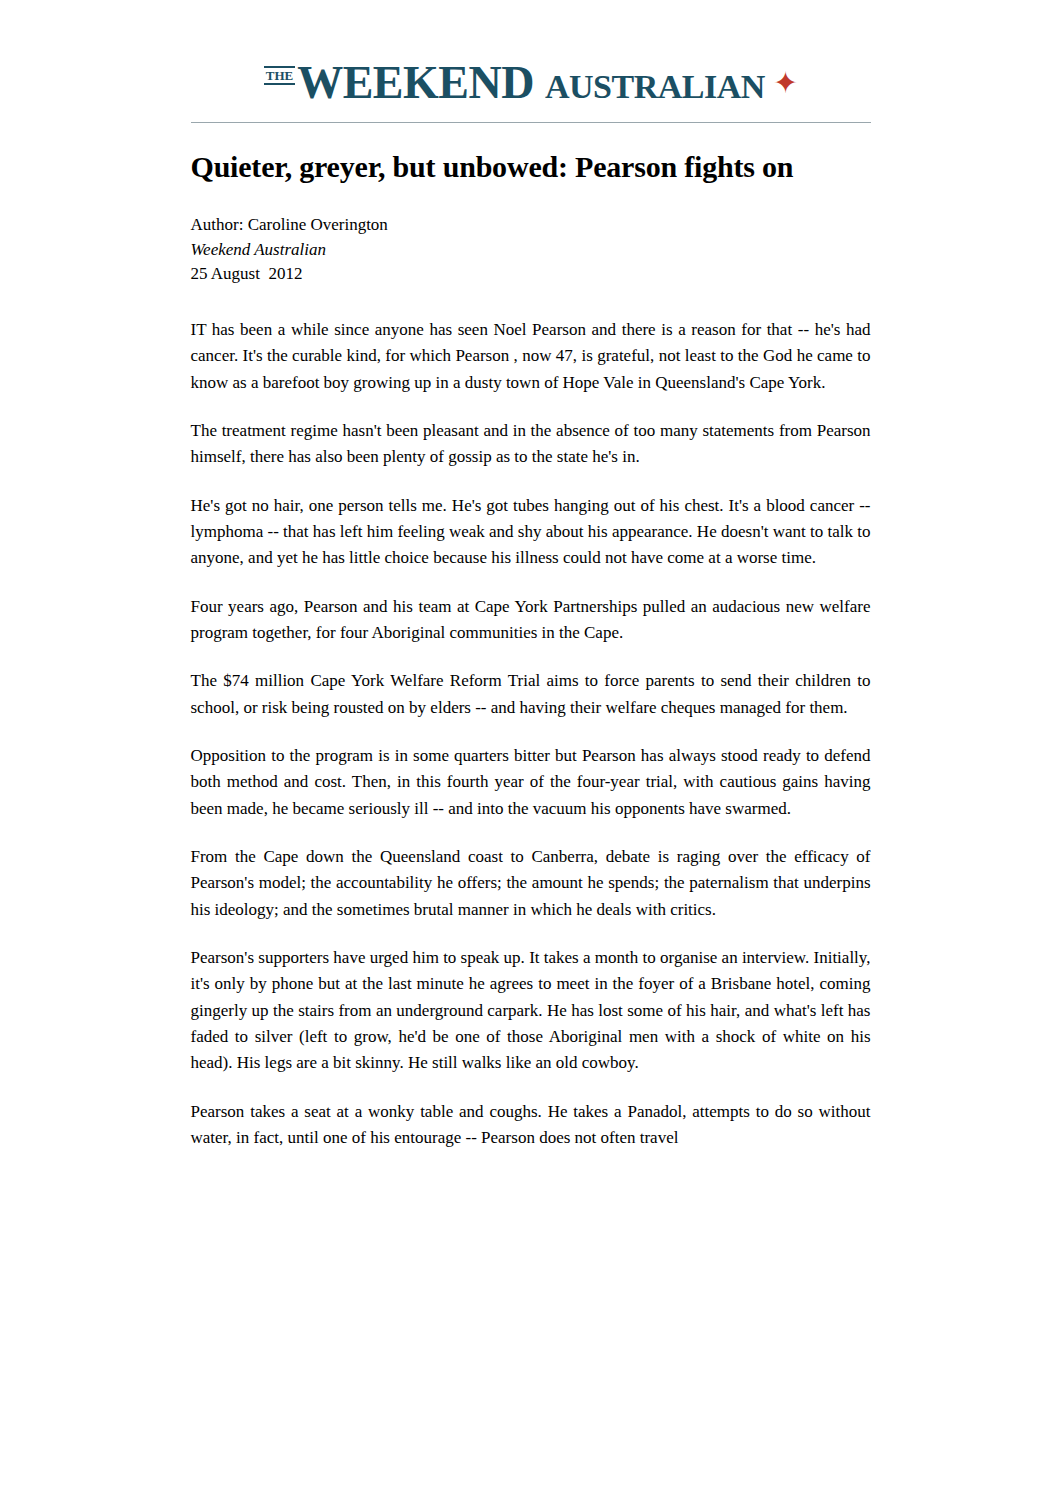THE WEEKEND AUSTRALIAN✦
Quieter, greyer, but unbowed: Pearson fights on
Author: Caroline Overington
Weekend Australian
25 August 2012
IT has been a while since anyone has seen Noel Pearson and there is a reason for that -- he's had cancer. It's the curable kind, for which Pearson , now 47, is grateful, not least to the God he came to know as a barefoot boy growing up in a dusty town of Hope Vale in Queensland's Cape York.
The treatment regime hasn't been pleasant and in the absence of too many statements from Pearson himself, there has also been plenty of gossip as to the state he's in.
He's got no hair, one person tells me. He's got tubes hanging out of his chest. It's a blood cancer -- lymphoma -- that has left him feeling weak and shy about his appearance. He doesn't want to talk to anyone, and yet he has little choice because his illness could not have come at a worse time.
Four years ago, Pearson and his team at Cape York Partnerships pulled an audacious new welfare program together, for four Aboriginal communities in the Cape.
The $74 million Cape York Welfare Reform Trial aims to force parents to send their children to school, or risk being rousted on by elders -- and having their welfare cheques managed for them.
Opposition to the program is in some quarters bitter but Pearson has always stood ready to defend both method and cost. Then, in this fourth year of the four-year trial, with cautious gains having been made, he became seriously ill -- and into the vacuum his opponents have swarmed.
From the Cape down the Queensland coast to Canberra, debate is raging over the efficacy of Pearson's model; the accountability he offers; the amount he spends; the paternalism that underpins his ideology; and the sometimes brutal manner in which he deals with critics.
Pearson's supporters have urged him to speak up. It takes a month to organise an interview. Initially, it's only by phone but at the last minute he agrees to meet in the foyer of a Brisbane hotel, coming gingerly up the stairs from an underground carpark. He has lost some of his hair, and what's left has faded to silver (left to grow, he'd be one of those Aboriginal men with a shock of white on his head). His legs are a bit skinny. He still walks like an old cowboy.
Pearson takes a seat at a wonky table and coughs. He takes a Panadol, attempts to do so without water, in fact, until one of his entourage -- Pearson does not often travel